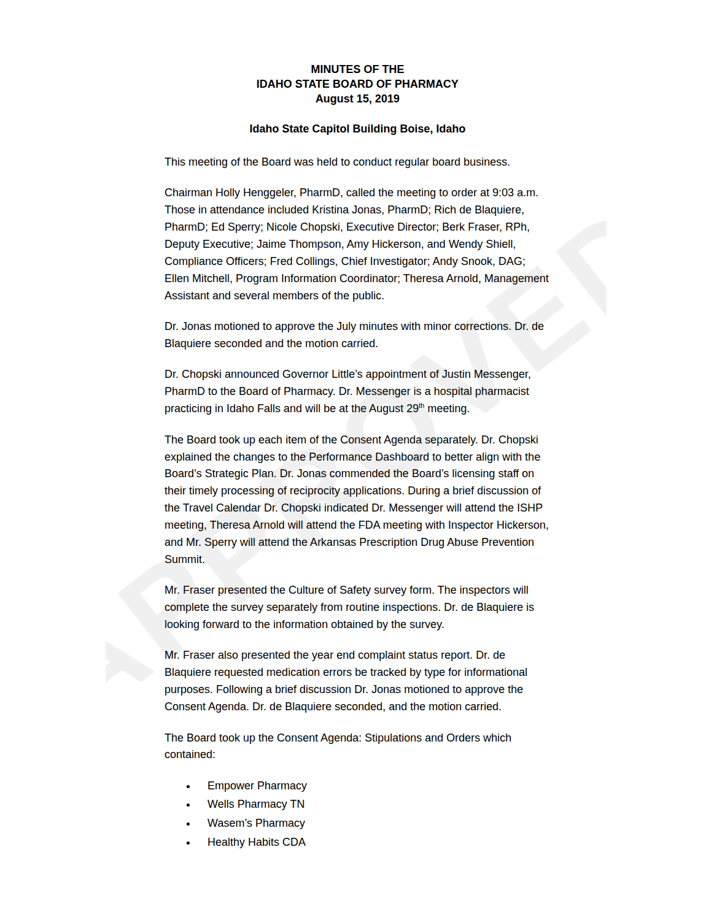APPROVED
MINUTES OF THE IDAHO STATE BOARD OF PHARMACY August 15, 2019
Idaho State Capitol Building Boise, Idaho
This meeting of the Board was held to conduct regular board business.
Chairman Holly Henggeler, PharmD, called the meeting to order at 9:03 a.m. Those in attendance included Kristina Jonas, PharmD; Rich de Blaquiere, PharmD; Ed Sperry; Nicole Chopski, Executive Director; Berk Fraser, RPh, Deputy Executive; Jaime Thompson, Amy Hickerson, and Wendy Shiell, Compliance Officers; Fred Collings, Chief Investigator; Andy Snook, DAG; Ellen Mitchell, Program Information Coordinator; Theresa Arnold, Management Assistant and several members of the public.
Dr. Jonas motioned to approve the July minutes with minor corrections. Dr. de Blaquiere seconded and the motion carried.
Dr. Chopski announced Governor Little’s appointment of Justin Messenger, PharmD to the Board of Pharmacy. Dr. Messenger is a hospital pharmacist practicing in Idaho Falls and will be at the August 29th meeting.
The Board took up each item of the Consent Agenda separately. Dr. Chopski explained the changes to the Performance Dashboard to better align with the Board’s Strategic Plan. Dr. Jonas commended the Board’s licensing staff on their timely processing of reciprocity applications. During a brief discussion of the Travel Calendar Dr. Chopski indicated Dr. Messenger will attend the ISHP meeting, Theresa Arnold will attend the FDA meeting with Inspector Hickerson, and Mr. Sperry will attend the Arkansas Prescription Drug Abuse Prevention Summit.
Mr. Fraser presented the Culture of Safety survey form. The inspectors will complete the survey separately from routine inspections. Dr. de Blaquiere is looking forward to the information obtained by the survey.
Mr. Fraser also presented the year end complaint status report. Dr. de Blaquiere requested medication errors be tracked by type for informational purposes. Following a brief discussion Dr. Jonas motioned to approve the Consent Agenda. Dr. de Blaquiere seconded, and the motion carried.
The Board took up the Consent Agenda: Stipulations and Orders which contained:
Empower Pharmacy
Wells Pharmacy TN
Wasem’s Pharmacy
Healthy Habits CDA